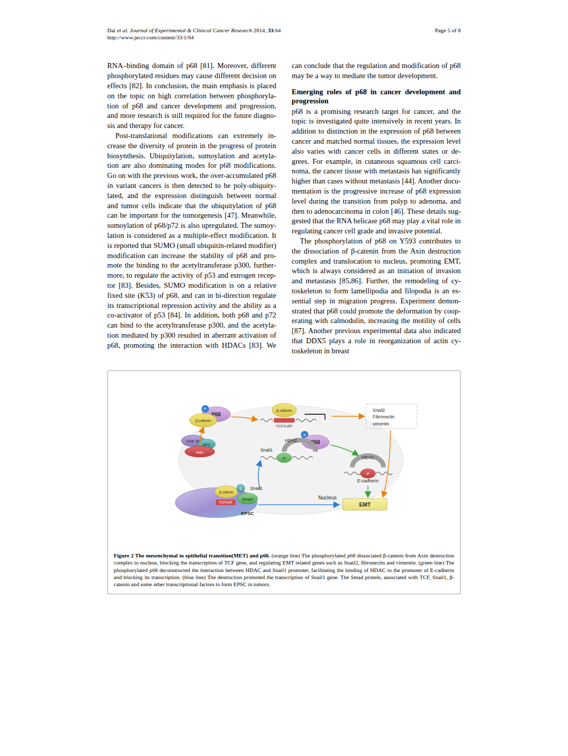Dai et al. Journal of Experimental & Clinical Cancer Research 2014, 33:64
http://www.jeccr.com/content/33/1/64
Page 5 of 8
RNA–binding domain of p68 [81]. Moreover, different phosphorylated residues may cause different decision on effects [82]. In conclusion, the main emphasis is placed on the topic on high correlation between phosphorylation of p68 and cancer development and progression, and more research is still required for the future diagnosis and therapy for cancer.
Post-translational modifications can extremely increase the diversity of protein in the progress of protein biosynthesis. Ubiquitylation, sumoylation and acetylation are also dominating modes for p68 modifications. Go on with the previous work, the over-accumulated p68 in variant cancers is then detected to be poly-ubiquitylated, and the expression distinguish between normal and tumor cells indicate that the ubiquitylation of p68 can be important for the tumorgenesis [47]. Meanwhile, sumoylation of p68/p72 is also upregulated. The sumoylation is considered as a multiple-effect modification. It is reported that SUMO (small ubiquitin-related modifier) modification can increase the stability of p68 and promote the binding to the acetyltransferase p300, furthermore, to regulate the activity of p53 and estrogen receptor [83]. Besides, SUMO modification is on a relative fixed site (K53) of p68, and can in bi-direction regulate its transcriptional repression activity and the ability as a co-activator of p53 [84]. In addition, both p68 and p72 can bind to the acetyltransferase p300, and the acetylation mediated by p300 resulted in aberrant activation of p68, promoting the interaction with HDACs [83]. We can conclude that the regulation and modification of p68 may be a way to mediate the tumor development.
Emerging roles of p68 in cancer development and progression
p68 is a promising research target for cancer, and the topic is investigated quite intensively in recent years. In addition to distinction in the expression of p68 between cancer and matched normal tissues, the expression level also varies with cancer cells in different states or degrees. For example, in cutaneous squamous cell carcinoma, the cancer tissue with metastasis has significantly higher than cases without metastasis [44]. Another documentation is the progressive increase of p68 expression level during the transition from polyp to adenoma, and then to adenocarcinoma in colon [46]. These details suggested that the RNA helicase p68 may play a vital role in regulating cancer cell grade and invasive potential.
The phosphorylation of p68 on Y593 contributes to the dissociation of β-catenin from the Axin destruction complex and translocation to nucleus, promoting EMT, which is always considered as an initiation of invasion and metastasis [85,86]. Further, the remodeling of cytoskeleton to form lamellipodia and filopodia is an essential step in migration progress. Experiment demonstrated that p68 could promote the deformation by cooperating with calmodulin, increasing the motility of cells [87]. Another previous experimental data also indicated that DDX5 plays a role in reorganization of actin cytoskeleton in breast
Nucleus P68 β-catenin P GSK-3β APC Axin β-catenin TCF/LEF Snail2 Fibronectin vimentin P P68 HDAC Snail1 P HDAC P E-cadherin EPSC β-catenin S Snail1 Smad TCF/LEF EMT
Figure 2 The mesenchymal to epithelial transition(MET) and p68. (orange line) The phosphorylated p68 dissociated β-catenin from Axin destruction complex to nucleus, blocking the transcription of TCF gene, and regulating EMT related genes such as Snail2, fibronectin and vimentin. (green line) The phosphorylated p68 deconstructed the interaction between HDAC and Snail1 promoter, facilitating the binding of HDAC to the promoter of E-cadherin and blocking its transcription. (blue line) The destruction promoted the transcription of Snail1 gene. The Smad protein, associated with TCF, Snail1, β-catenin and some other transcriptional factors to form EPSC in tumors.